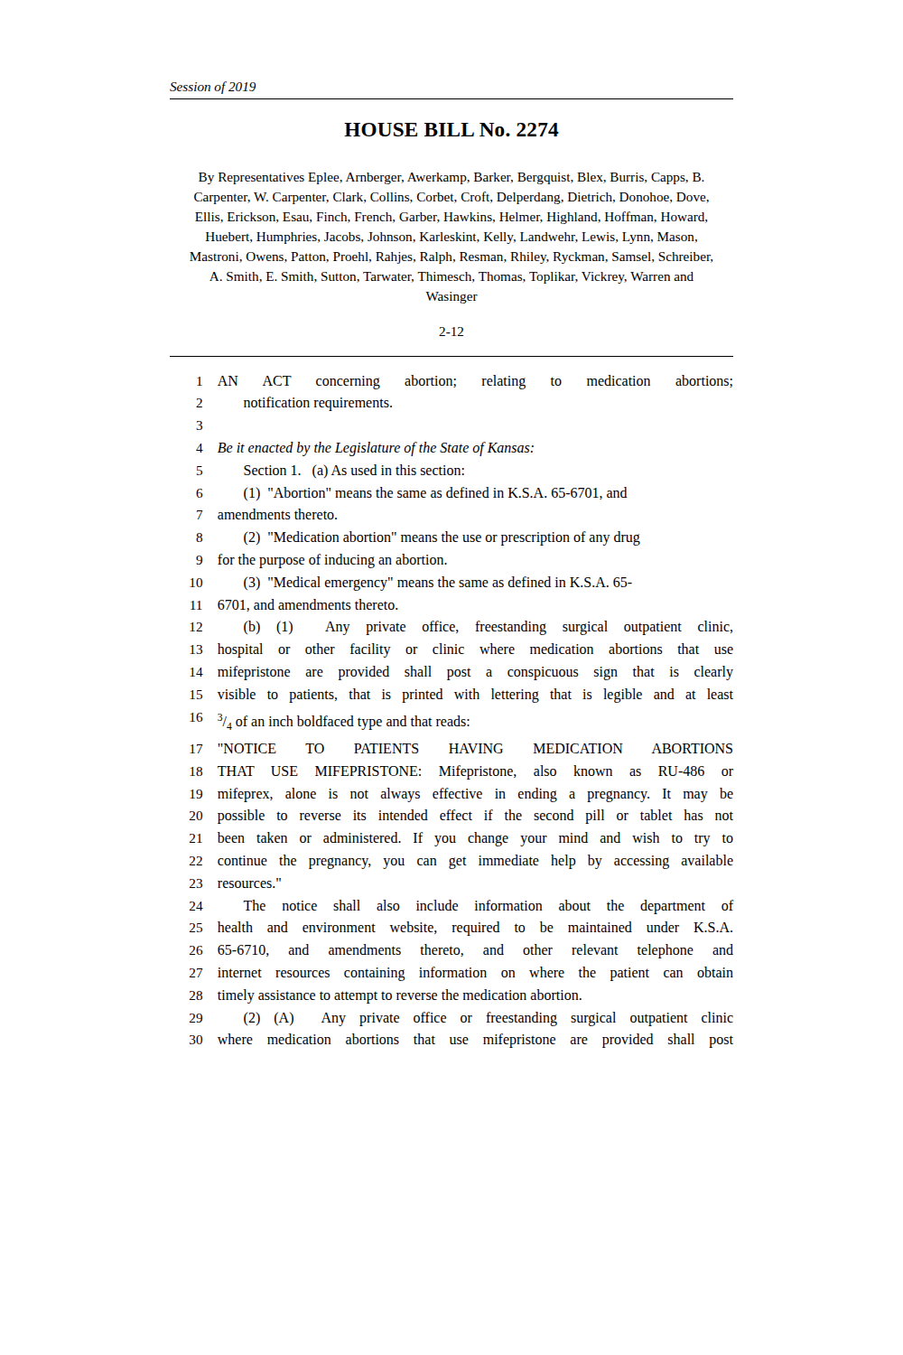Session of 2019
HOUSE BILL No. 2274
By Representatives Eplee, Arnberger, Awerkamp, Barker, Bergquist, Blex, Burris, Capps, B. Carpenter, W. Carpenter, Clark, Collins, Corbet, Croft, Delperdang, Dietrich, Donohoe, Dove, Ellis, Erickson, Esau, Finch, French, Garber, Hawkins, Helmer, Highland, Hoffman, Howard, Huebert, Humphries, Jacobs, Johnson, Karleskint, Kelly, Landwehr, Lewis, Lynn, Mason, Mastroni, Owens, Patton, Proehl, Rahjes, Ralph, Resman, Rhiley, Ryckman, Samsel, Schreiber, A. Smith, E. Smith, Sutton, Tarwater, Thimesch, Thomas, Toplikar, Vickrey, Warren and Wasinger
2-12
AN ACT concerning abortion; relating to medication abortions;
notification requirements.
Be it enacted by the Legislature of the State of Kansas:
Section 1. (a) As used in this section:
(1) "Abortion" means the same as defined in K.S.A. 65-6701, and
amendments thereto.
(2) "Medication abortion" means the use or prescription of any drug
for the purpose of inducing an abortion.
(3) "Medical emergency" means the same as defined in K.S.A. 65-
6701, and amendments thereto.
(b) (1) Any private office, freestanding surgical outpatient clinic,
hospital or other facility or clinic where medication abortions that use
mifepristone are provided shall post a conspicuous sign that is clearly
visible to patients, that is printed with lettering that is legible and at least
3/4 of an inch boldfaced type and that reads:
"NOTICE TO PATIENTS HAVING MEDICATION ABORTIONS
THAT USE MIFEPRISTONE: Mifepristone, also known as RU-486 or
mifeprex, alone is not always effective in ending a pregnancy. It may be
possible to reverse its intended effect if the second pill or tablet has not
been taken or administered. If you change your mind and wish to try to
continue the pregnancy, you can get immediate help by accessing available
resources."
The notice shall also include information about the department of
health and environment website, required to be maintained under K.S.A.
65-6710, and amendments thereto, and other relevant telephone and
internet resources containing information on where the patient can obtain
timely assistance to attempt to reverse the medication abortion.
(2) (A) Any private office or freestanding surgical outpatient clinic
where medication abortions that use mifepristone are provided shall post